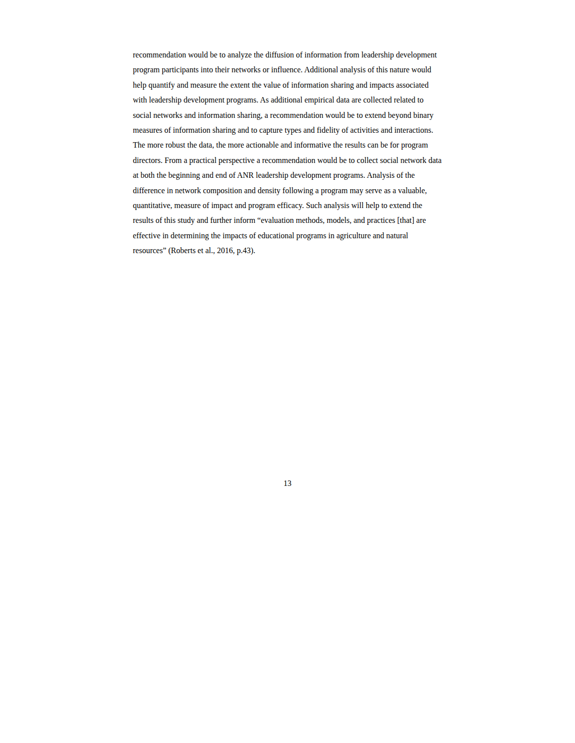recommendation would be to analyze the diffusion of information from leadership development program participants into their networks or influence. Additional analysis of this nature would help quantify and measure the extent the value of information sharing and impacts associated with leadership development programs. As additional empirical data are collected related to social networks and information sharing, a recommendation would be to extend beyond binary measures of information sharing and to capture types and fidelity of activities and interactions. The more robust the data, the more actionable and informative the results can be for program directors. From a practical perspective a recommendation would be to collect social network data at both the beginning and end of ANR leadership development programs. Analysis of the difference in network composition and density following a program may serve as a valuable, quantitative, measure of impact and program efficacy. Such analysis will help to extend the results of this study and further inform “evaluation methods, models, and practices [that] are effective in determining the impacts of educational programs in agriculture and natural resources” (Roberts et al., 2016, p.43).
13